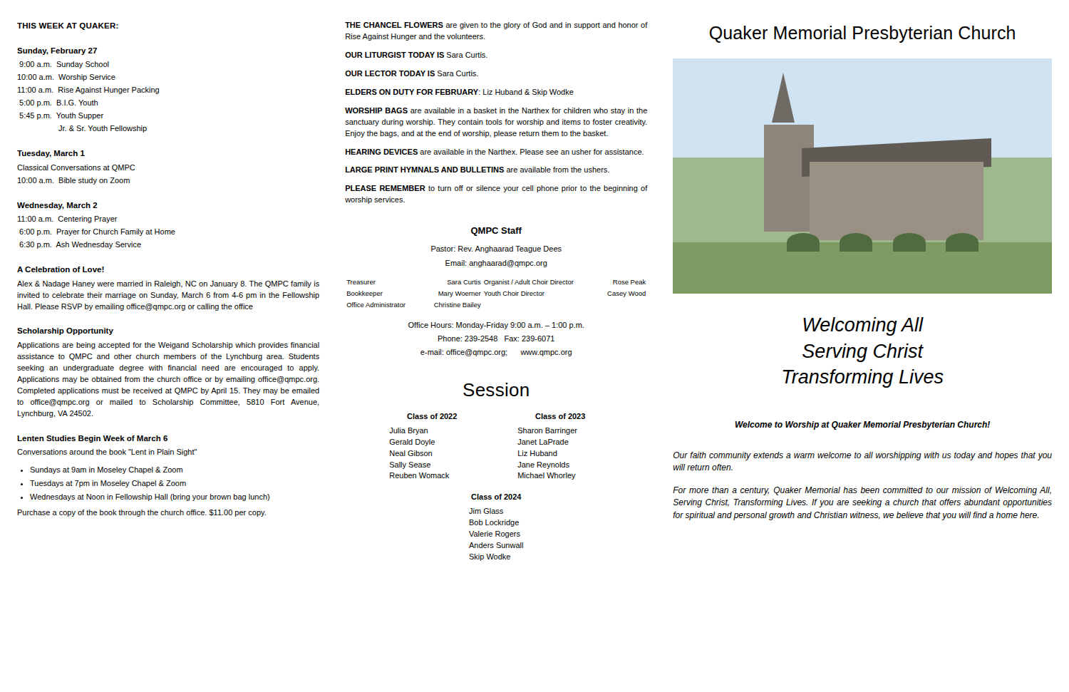THIS WEEK AT QUAKER:
Sunday, February 27
9:00 a.m. Sunday School
10:00 a.m. Worship Service
11:00 a.m. Rise Against Hunger Packing
5:00 p.m. B.I.G. Youth
5:45 p.m. Youth Supper
Jr. & Sr. Youth Fellowship
Tuesday, March 1
Classical Conversations at QMPC
10:00 a.m. Bible study on Zoom
Wednesday, March 2
11:00 a.m. Centering Prayer
6:00 p.m. Prayer for Church Family at Home
6:30 p.m. Ash Wednesday Service
A Celebration of Love!
Alex & Nadage Haney were married in Raleigh, NC on January 8. The QMPC family is invited to celebrate their marriage on Sunday, March 6 from 4-6 pm in the Fellowship Hall. Please RSVP by emailing office@qmpc.org or calling the office
Scholarship Opportunity
Applications are being accepted for the Weigand Scholarship which provides financial assistance to QMPC and other church members of the Lynchburg area. Students seeking an undergraduate degree with financial need are encouraged to apply. Applications may be obtained from the church office or by emailing office@qmpc.org. Completed applications must be received at QMPC by April 15. They may be emailed to office@qmpc.org or mailed to Scholarship Committee, 5810 Fort Avenue, Lynchburg, VA 24502.
Lenten Studies Begin Week of March 6
Conversations around the book "Lent in Plain Sight"
Sundays at 9am in Moseley Chapel & Zoom
Tuesdays at 7pm in Moseley Chapel & Zoom
Wednesdays at Noon in Fellowship Hall (bring your brown bag lunch)
Purchase a copy of the book through the church office. $11.00 per copy.
THE CHANCEL FLOWERS are given to the glory of God and in support and honor of Rise Against Hunger and the volunteers.
OUR LITURGIST TODAY IS Sara Curtis.
OUR LECTOR TODAY IS Sara Curtis.
ELDERS ON DUTY FOR FEBRUARY: Liz Huband & Skip Wodke
WORSHIP BAGS are available in a basket in the Narthex for children who stay in the sanctuary during worship. They contain tools for worship and items to foster creativity. Enjoy the bags, and at the end of worship, please return them to the basket.
HEARING DEVICES are available in the Narthex. Please see an usher for assistance.
LARGE PRINT HYMNALS AND BULLETINS are available from the ushers.
PLEASE REMEMBER to turn off or silence your cell phone prior to the beginning of worship services.
QMPC Staff
Pastor: Rev. Anghaarad Teague Dees
Email: anghaarad@qmpc.org
| Treasurer | Sara Curtis | Organist / Adult Choir Director | Rose Peak |
| Bookkeeper | Mary Woerner | Youth Choir Director | Casey Wood |
| Office Administrator | Christine Bailey | | |
Office Hours: Monday-Friday 9:00 a.m. – 1:00 p.m.
Phone: 239-2548 Fax: 239-6071
e-mail: office@qmpc.org; www.qmpc.org
Session
Class of 2022
Julia Bryan
Gerald Doyle
Neal Gibson
Sally Sease
Reuben Womack
Class of 2023
Sharon Barringer
Janet LaPrade
Liz Huband
Jane Reynolds
Michael Whorley
Class of 2024
Jim Glass
Bob Lockridge
Valerie Rogers
Anders Sunwall
Skip Wodke
Quaker Memorial Presbyterian Church
Welcoming All
Serving Christ
Transforming Lives
Welcome to Worship at Quaker Memorial Presbyterian Church!
Our faith community extends a warm welcome to all worshipping with us today and hopes that you will return often.
For more than a century, Quaker Memorial has been committed to our mission of Welcoming All, Serving Christ, Transforming Lives. If you are seeking a church that offers abundant opportunities for spiritual and personal growth and Christian witness, we believe that you will find a home here.